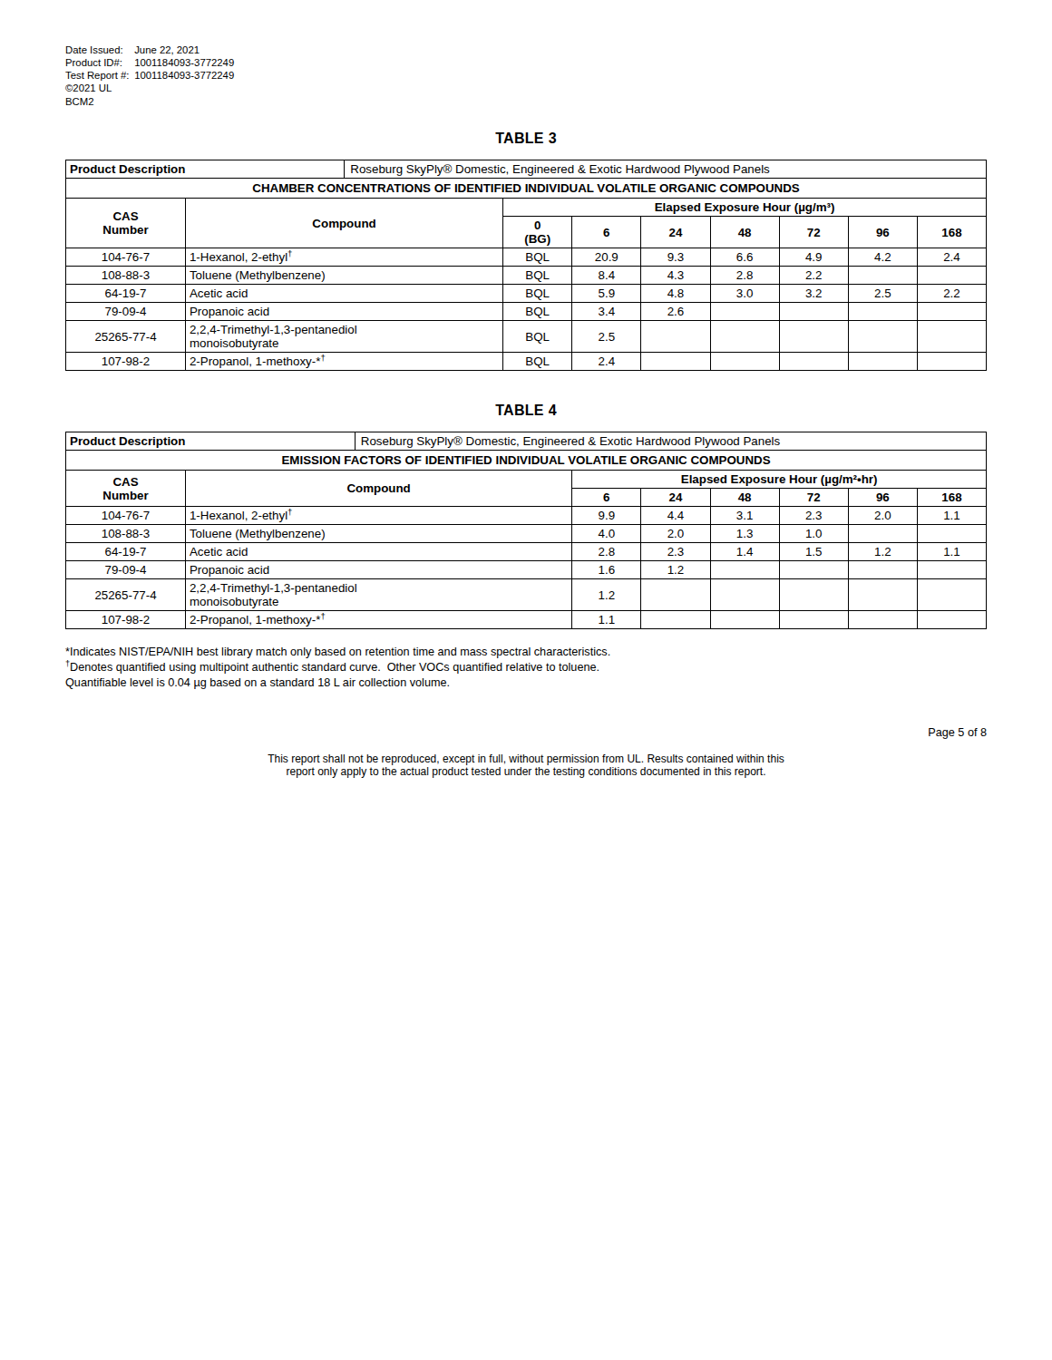| Date Issued: | June 22, 2021 |
| Product ID#: | 1001184093-3772249 |
| Test Report #: | 1001184093-3772249 |
©2021 UL
BCM2
TABLE 3
| Product Description | Roseburg SkyPly® Domestic, Engineered & Exotic Hardwood Plywood Panels |
| CHAMBER CONCENTRATIONS OF IDENTIFIED INDIVIDUAL VOLATILE ORGANIC COMPOUNDS |
| CAS Number | Compound | Elapsed Exposure Hour (µg/m³) |
| 0 (BG) | 6 | 24 | 48 | 72 | 96 | 168 |
| 104-76-7 | 1-Hexanol, 2-ethyl † | BQL | 20.9 | 9.3 | 6.6 | 4.9 | 4.2 | 2.4 |
| 108-88-3 | Toluene (Methylbenzene) | BQL | 8.4 | 4.3 | 2.8 | 2.2 | | |
| 64-19-7 | Acetic acid | BQL | 5.9 | 4.8 | 3.0 | 3.2 | 2.5 | 2.2 |
| 79-09-4 | Propanoic acid | BQL | 3.4 | 2.6 | | | | |
| 25265-77-4 | 2,2,4-Trimethyl-1,3-pentanediol monoisobutyrate | BQL | 2.5 | | | | | |
| 107-98-2 | 2-Propanol, 1-methoxy-* † | BQL | 2.4 | | | | | |
TABLE 4
| Product Description | Roseburg SkyPly® Domestic, Engineered & Exotic Hardwood Plywood Panels |
| EMISSION FACTORS OF IDENTIFIED INDIVIDUAL VOLATILE ORGANIC COMPOUNDS |
| CAS Number | Compound | Elapsed Exposure Hour (µg/m²•hr) |
| 6 | 24 | 48 | 72 | 96 | 168 |
| 104-76-7 | 1-Hexanol, 2-ethyl † | 9.9 | 4.4 | 3.1 | 2.3 | 2.0 | 1.1 |
| 108-88-3 | Toluene (Methylbenzene) | 4.0 | 2.0 | 1.3 | 1.0 | | |
| 64-19-7 | Acetic acid | 2.8 | 2.3 | 1.4 | 1.5 | 1.2 | 1.1 |
| 79-09-4 | Propanoic acid | 1.6 | 1.2 | | | | |
| 25265-77-4 | 2,2,4-Trimethyl-1,3-pentanediol monoisobutyrate | 1.2 | | | | | |
| 107-98-2 | 2-Propanol, 1-methoxy-* † | 1.1 | | | | | |
*Indicates NIST/EPA/NIH best library match only based on retention time and mass spectral characteristics.
†Denotes quantified using multipoint authentic standard curve. Other VOCs quantified relative to toluene.
Quantifiable level is 0.04 µg based on a standard 18 L air collection volume.
Page 5 of 8
This report shall not be reproduced, except in full, without permission from UL. Results contained within this
report only apply to the actual product tested under the testing conditions documented in this report.